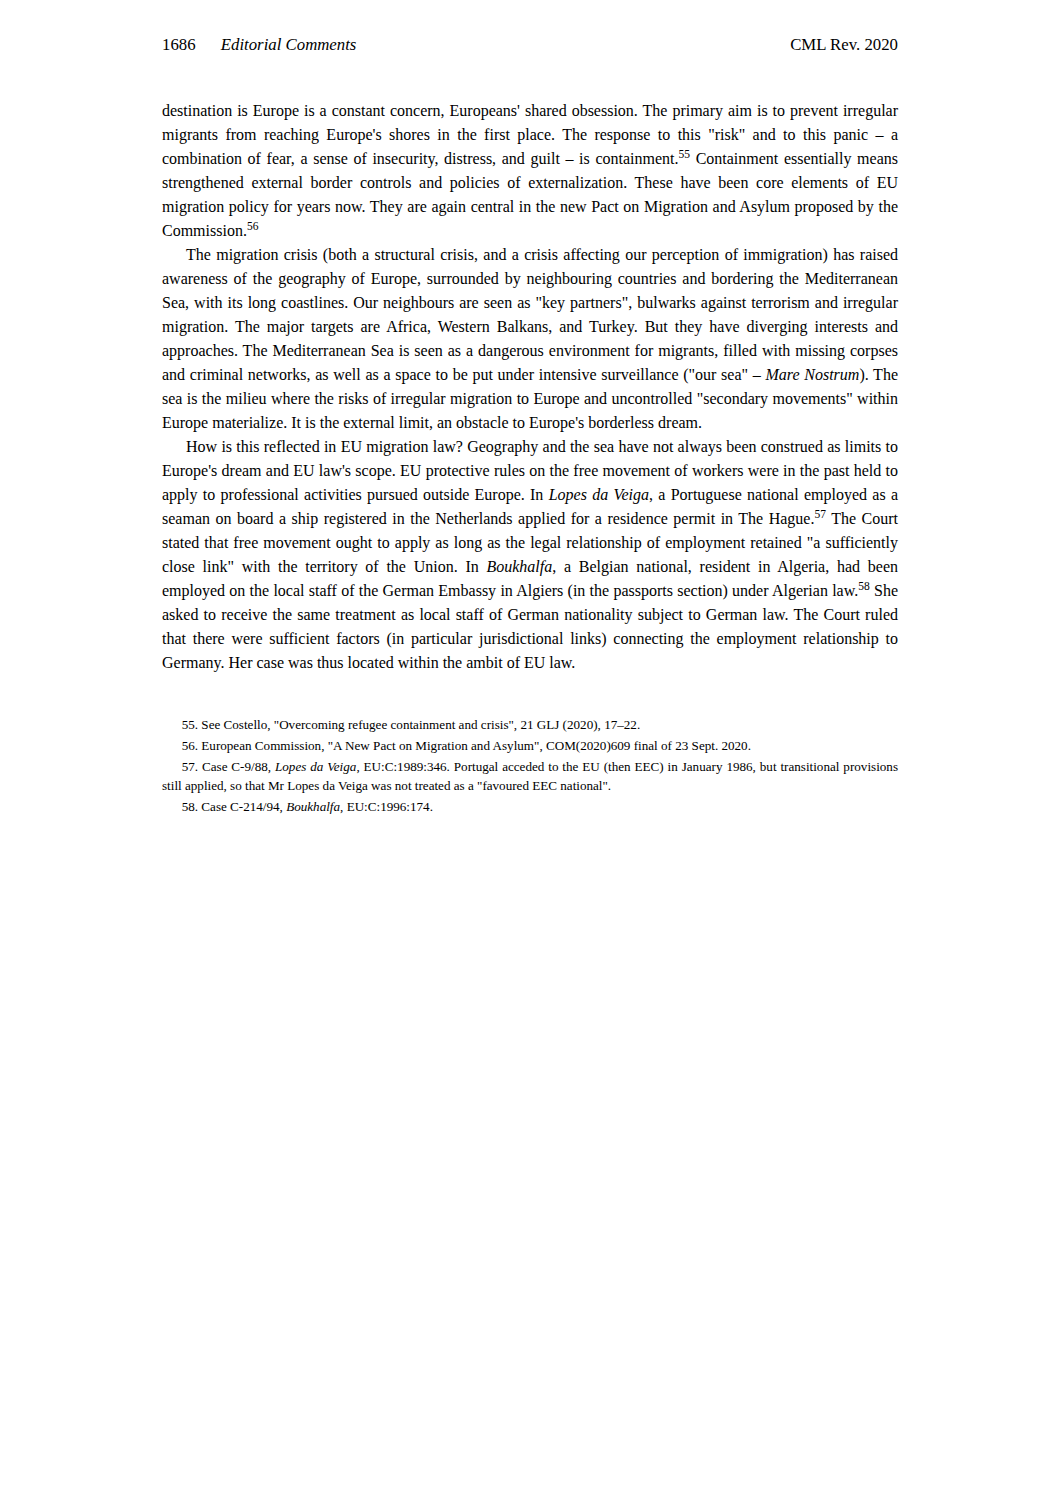1686 Editorial Comments
CML Rev. 2020
destination is Europe is a constant concern, Europeans' shared obsession. The primary aim is to prevent irregular migrants from reaching Europe's shores in the first place. The response to this "risk" and to this panic – a combination of fear, a sense of insecurity, distress, and guilt – is containment.55 Containment essentially means strengthened external border controls and policies of externalization. These have been core elements of EU migration policy for years now. They are again central in the new Pact on Migration and Asylum proposed by the Commission.56
The migration crisis (both a structural crisis, and a crisis affecting our perception of immigration) has raised awareness of the geography of Europe, surrounded by neighbouring countries and bordering the Mediterranean Sea, with its long coastlines. Our neighbours are seen as "key partners", bulwarks against terrorism and irregular migration. The major targets are Africa, Western Balkans, and Turkey. But they have diverging interests and approaches. The Mediterranean Sea is seen as a dangerous environment for migrants, filled with missing corpses and criminal networks, as well as a space to be put under intensive surveillance ("our sea" – Mare Nostrum). The sea is the milieu where the risks of irregular migration to Europe and uncontrolled "secondary movements" within Europe materialize. It is the external limit, an obstacle to Europe's borderless dream.
How is this reflected in EU migration law? Geography and the sea have not always been construed as limits to Europe's dream and EU law's scope. EU protective rules on the free movement of workers were in the past held to apply to professional activities pursued outside Europe. In Lopes da Veiga, a Portuguese national employed as a seaman on board a ship registered in the Netherlands applied for a residence permit in The Hague.57 The Court stated that free movement ought to apply as long as the legal relationship of employment retained "a sufficiently close link" with the territory of the Union. In Boukhalfa, a Belgian national, resident in Algeria, had been employed on the local staff of the German Embassy in Algiers (in the passports section) under Algerian law.58 She asked to receive the same treatment as local staff of German nationality subject to German law. The Court ruled that there were sufficient factors (in particular jurisdictional links) connecting the employment relationship to Germany. Her case was thus located within the ambit of EU law.
55. See Costello, "Overcoming refugee containment and crisis", 21 GLJ (2020), 17–22.
56. European Commission, "A New Pact on Migration and Asylum", COM(2020)609 final of 23 Sept. 2020.
57. Case C-9/88, Lopes da Veiga, EU:C:1989:346. Portugal acceded to the EU (then EEC) in January 1986, but transitional provisions still applied, so that Mr Lopes da Veiga was not treated as a "favoured EEC national".
58. Case C-214/94, Boukhalfa, EU:C:1996:174.